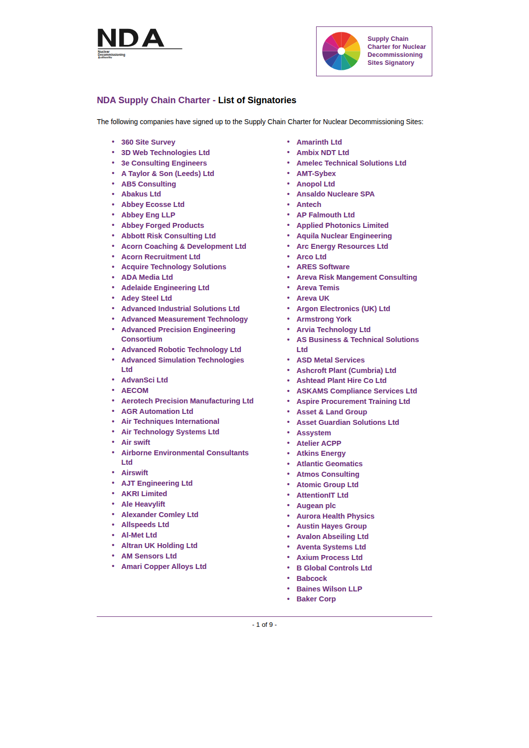Nuclear Decommissioning Authority
Supply Chain
Charter for Nuclear
Decommissioning
Sites Signatory
NDA Supply Chain Charter - List of Signatories
The following companies have signed up to the Supply Chain Charter for Nuclear Decommissioning Sites:
360 Site Survey
3D Web Technologies Ltd
3e Consulting Engineers
A Taylor & Son (Leeds) Ltd
AB5 Consulting
Abakus Ltd
Abbey Ecosse Ltd
Abbey Eng LLP
Abbey Forged Products
Abbott Risk Consulting Ltd
Acorn Coaching & Development Ltd
Acorn Recruitment Ltd
Acquire Technology Solutions
ADA Media Ltd
Adelaide Engineering Ltd
Adey Steel Ltd
Advanced Industrial Solutions Ltd
Advanced Measurement Technology
Advanced Precision Engineering Consortium
Advanced Robotic Technology Ltd
Advanced Simulation Technologies Ltd
AdvanSci Ltd
AECOM
Aerotech Precision Manufacturing Ltd
AGR Automation Ltd
Air Techniques International
Air Technology Systems Ltd
Air swift
Airborne Environmental Consultants Ltd
Airswift
AJT Engineering Ltd
AKRI Limited
Ale Heavylift
Alexander Comley Ltd
Allspeeds Ltd
Al-Met Ltd
Altran UK Holding Ltd
AM Sensors Ltd
Amari Copper Alloys Ltd
Amarinth Ltd
Ambix NDT Ltd
Amelec Technical Solutions Ltd
AMT-Sybex
Anopol Ltd
Ansaldo Nucleare SPA
Antech
AP Falmouth Ltd
Applied Photonics Limited
Aquila Nuclear Engineering
Arc Energy Resources Ltd
Arco Ltd
ARES Software
Areva Risk Mangement Consulting
Areva Temis
Areva UK
Argon Electronics (UK) Ltd
Armstrong York
Arvia Technology Ltd
AS Business & Technical Solutions Ltd
ASD Metal Services
Ashcroft Plant (Cumbria) Ltd
Ashtead Plant Hire Co Ltd
ASKAMS Compliance Services Ltd
Aspire Procurement Training Ltd
Asset & Land Group
Asset Guardian Solutions Ltd
Assystem
Atelier ACPP
Atkins Energy
Atlantic Geomatics
Atmos Consulting
Atomic Group Ltd
AttentionIT Ltd
Augean plc
Aurora Health Physics
Austin Hayes Group
Avalon Abseiling Ltd
Aventa Systems Ltd
Axium Process Ltd
B Global Controls Ltd
Babcock
Baines Wilson LLP
Baker Corp
- 1 of 9 -